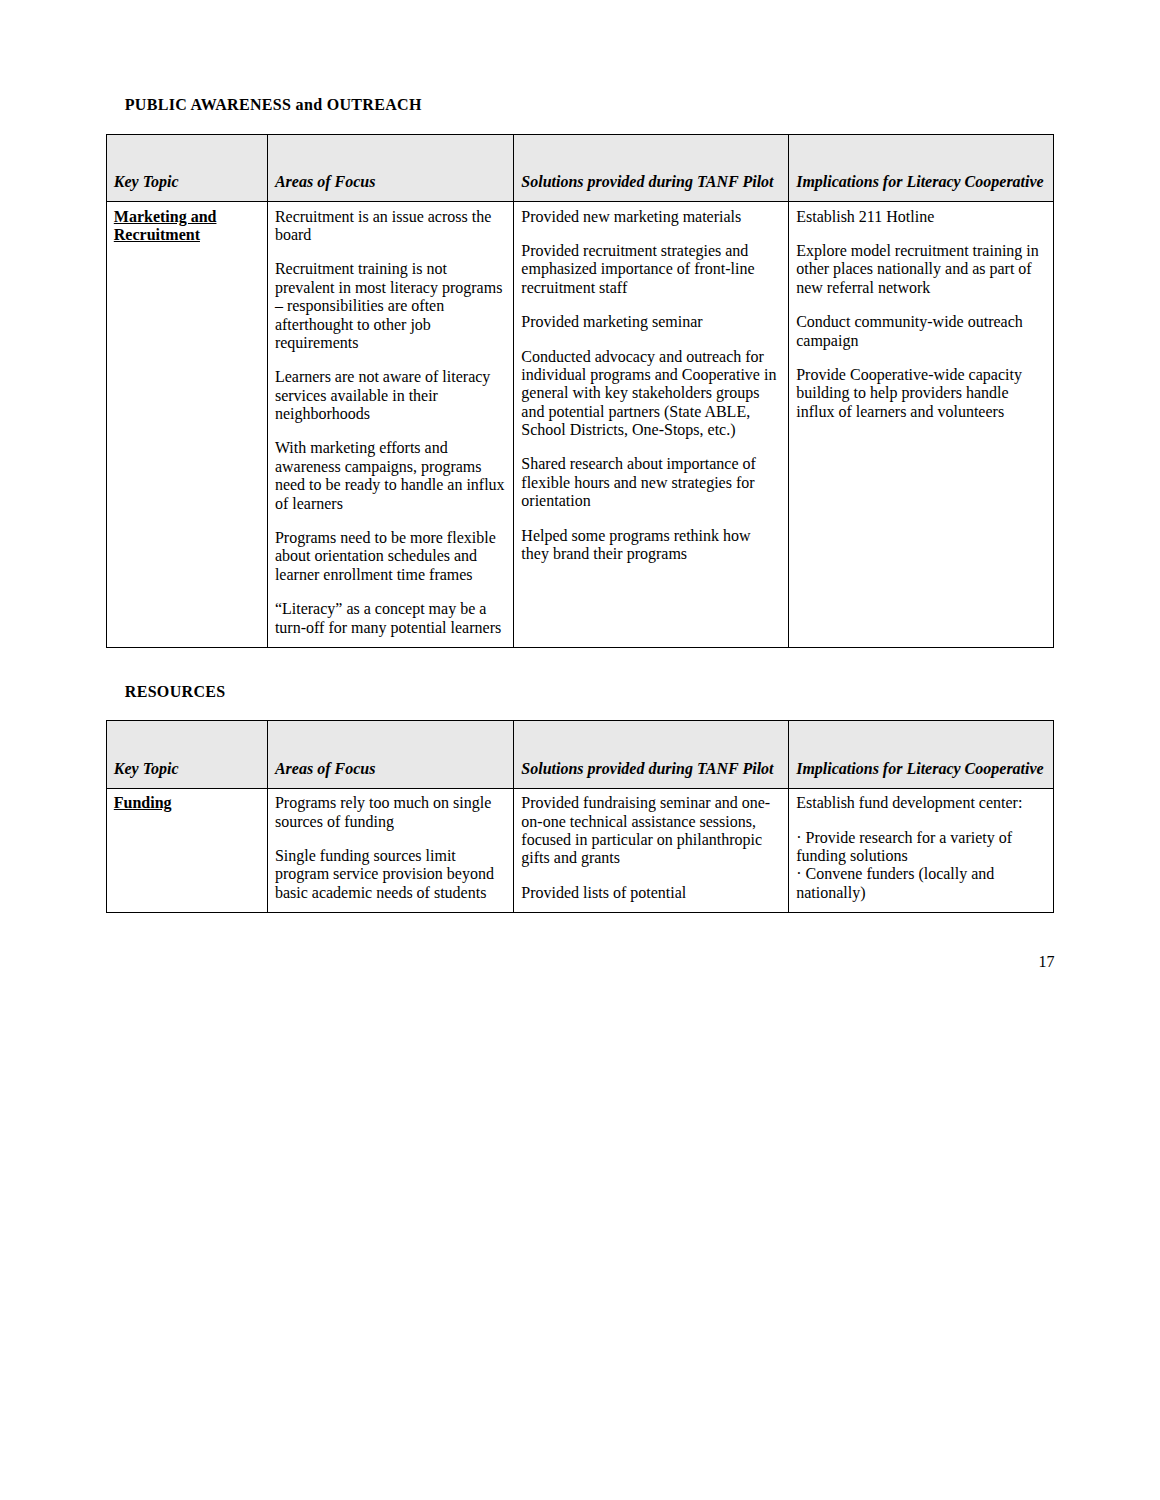PUBLIC AWARENESS and OUTREACH
| Key Topic | Areas of Focus | Solutions provided during TANF Pilot | Implications for Literacy Cooperative |
| --- | --- | --- | --- |
| Marketing and Recruitment | Recruitment is an issue across the board Recruitment training is not prevalent in most literacy programs – responsibilities are often afterthought to other job requirements Learners are not aware of literacy services available in their neighborhoods With marketing efforts and awareness campaigns, programs need to be ready to handle an influx of learners Programs need to be more flexible about orientation schedules and learner enrollment time frames “Literacy” as a concept may be a turn-off for many potential learners | Provided new marketing materials Provided recruitment strategies and emphasized importance of front-line recruitment staff Provided marketing seminar Conducted advocacy and outreach for individual programs and Cooperative in general with key stakeholders groups and potential partners (State ABLE, School Districts, One-Stops, etc.) Shared research about importance of flexible hours and new strategies for orientation Helped some programs rethink how they brand their programs | Establish 211 Hotline Explore model recruitment training in other places nationally and as part of new referral network Conduct community-wide outreach campaign Provide Cooperative-wide capacity building to help providers handle influx of learners and volunteers |
RESOURCES
| Key Topic | Areas of Focus | Solutions provided during TANF Pilot | Implications for Literacy Cooperative |
| --- | --- | --- | --- |
| Funding | Programs rely too much on single sources of funding Single funding sources limit program service provision beyond basic academic needs of students | Provided fundraising seminar and one-on-one technical assistance sessions, focused in particular on philanthropic gifts and grants Provided lists of potential | Establish fund development center: · Provide research for a variety of funding solutions · Convene funders (locally and nationally) |
17